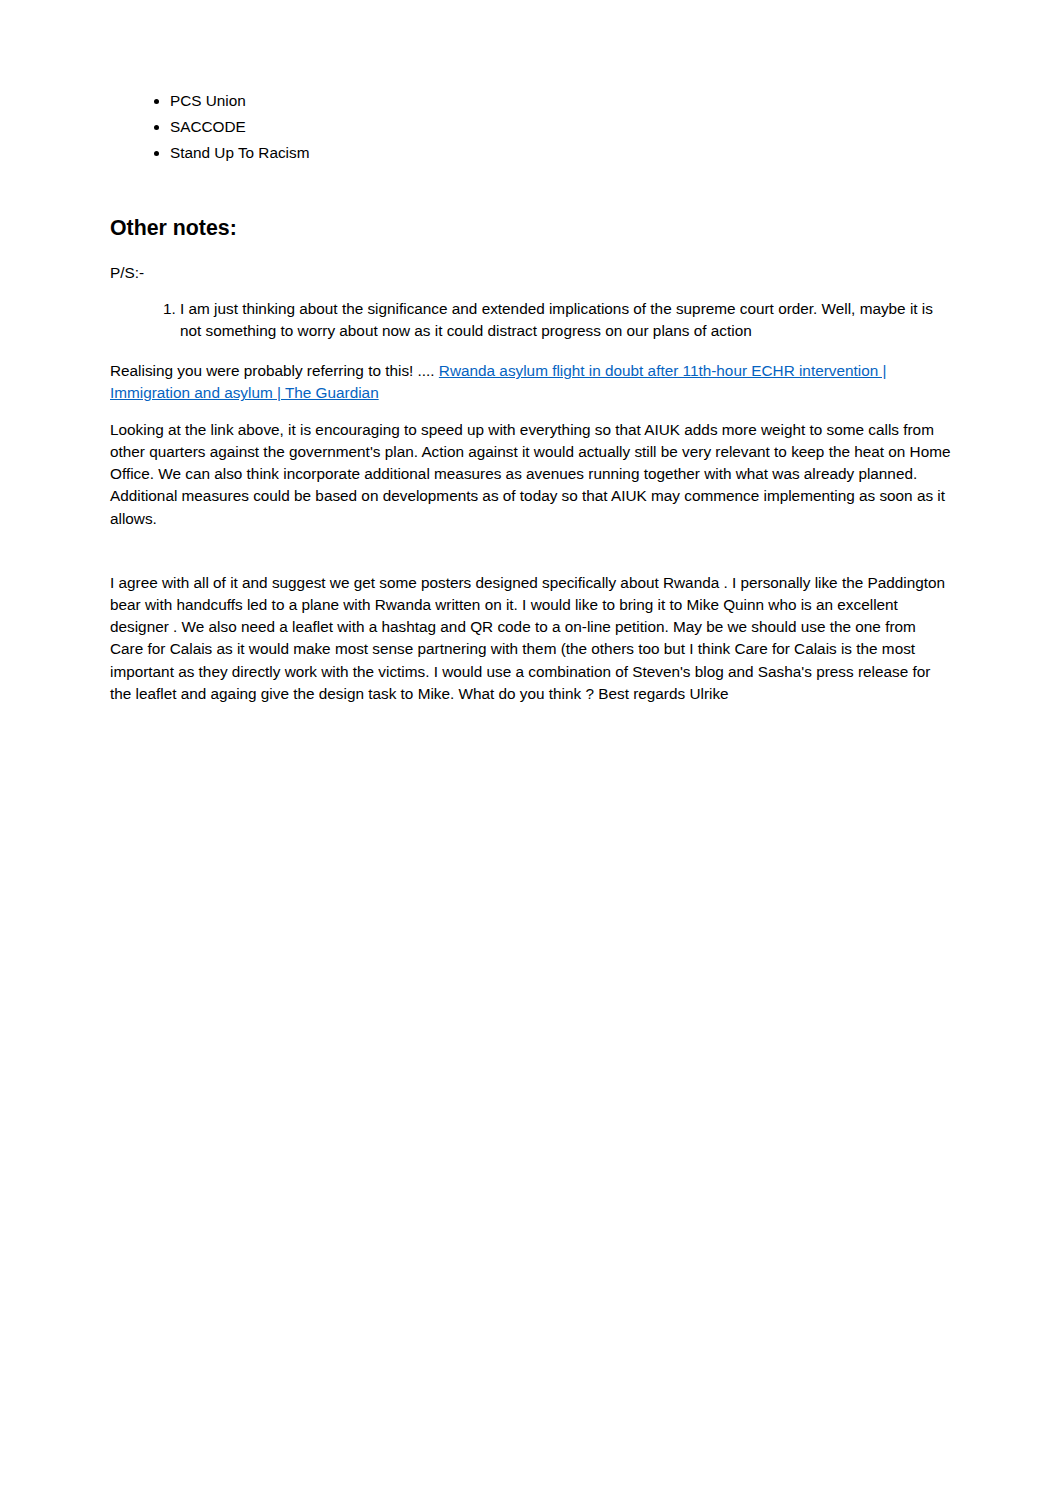PCS Union
SACCODE
Stand Up To Racism
Other notes:
P/S:-
I am just thinking about the significance and extended implications of the supreme court order. Well, maybe it is not something to worry about now as it could distract progress on our plans of action
Realising you were probably referring to this! .... Rwanda asylum flight in doubt after 11th-hour ECHR intervention | Immigration and asylum | The Guardian
Looking at the link above, it is encouraging to speed up with everything so that AIUK adds more weight to some calls from other quarters against the government's plan. Action against it would actually still be very relevant to keep the heat on Home Office. We can also think incorporate additional measures as avenues running together with what was already planned. Additional measures could be based on developments as of today so that AIUK may commence implementing as soon as it allows.
I agree with all of it and suggest we get some posters designed specifically about Rwanda . I personally like the Paddington bear with handcuffs led to a plane with Rwanda written on it. I would like to bring it to Mike Quinn who is an excellent designer . We also need a leaflet with a hashtag and QR code to a on-line petition. May be we should use the one from Care for Calais as it would make most sense partnering with them (the others too but I think Care for Calais is the most important as they directly work with the victims. I would use a combination of Steven's blog and Sasha's press release for the leaflet and againg give the design task to Mike. What do you think ? Best regards Ulrike